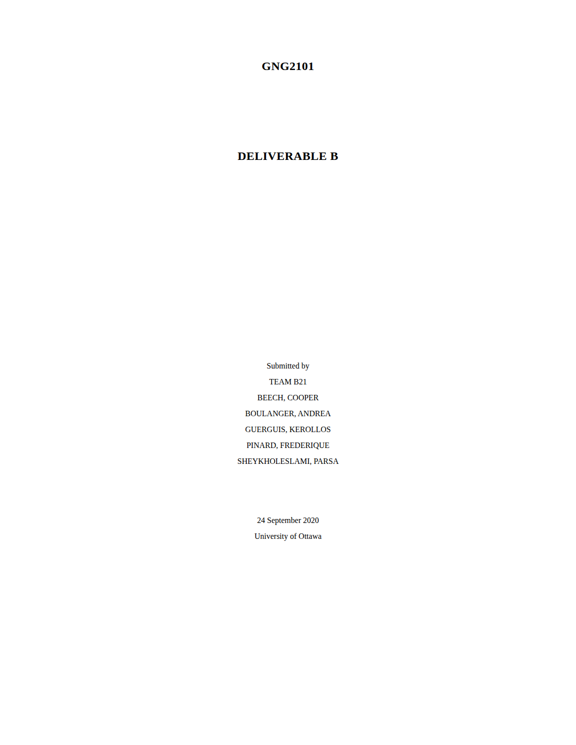GNG2101
DELIVERABLE B
Submitted by
TEAM B21
BEECH, COOPER
BOULANGER, ANDREA
GUERGUIS, KEROLLOS
PINARD, FREDERIQUE
SHEYKHOLESLAMI, PARSA
24 September 2020
University of Ottawa